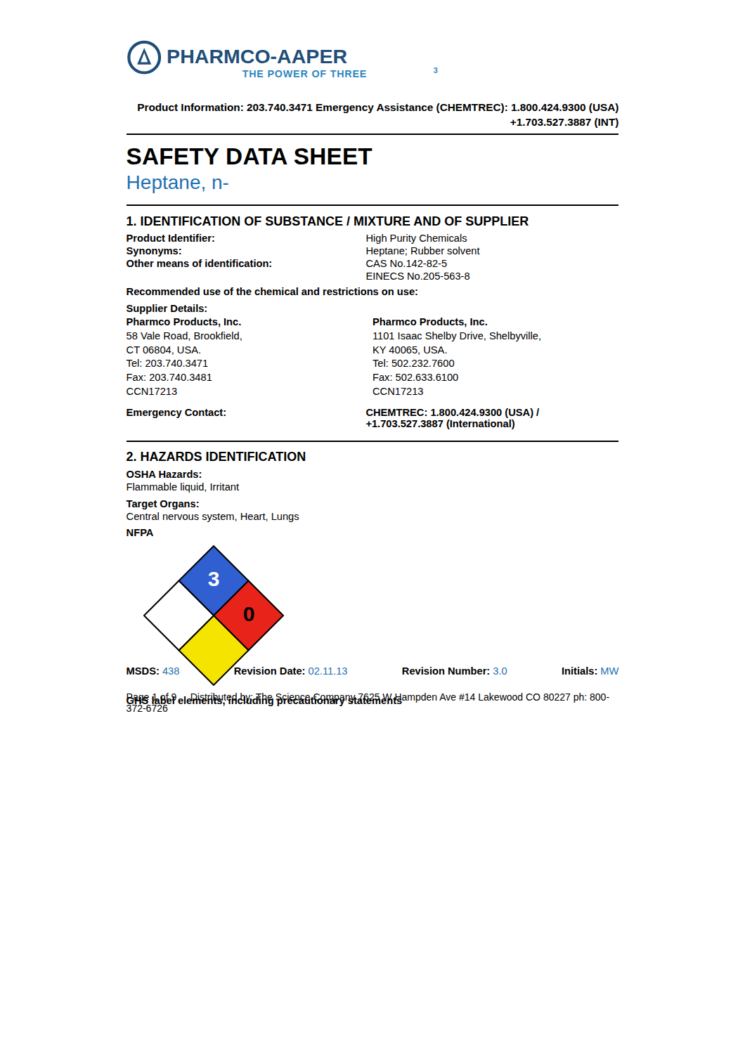PHARMCO-AAPER THE POWER OF THREE 3
Product Information: 203.740.3471 Emergency Assistance (CHEMTREC): 1.800.424.9300 (USA)
+1.703.527.3887 (INT)
SAFETY DATA SHEET
Heptane, n-
1. IDENTIFICATION OF SUBSTANCE / MIXTURE AND OF SUPPLIER
| Product Identifier: | High Purity Chemicals |
| Synonyms: | Heptane; Rubber solvent |
| Other means of identification: | CAS No.142-82-5 |
| | EINECS No.205-563-8 |
Recommended use of the chemical and restrictions on use:
Supplier Details:
| Pharmco Products, Inc. | Pharmco Products, Inc. |
| 58 Vale Road, Brookfield, | 1101 Isaac Shelby Drive, Shelbyville, |
| CT 06804, USA. | KY 40065, USA. |
| Tel: 203.740.3471 | Tel: 502.232.7600 |
| Fax: 203.740.3481 | Fax: 502.633.6100 |
| CCN17213 | CCN17213 |
| Emergency Contact: | CHEMTREC: 1.800.424.9300 (USA) / +1.703.527.3887 (International) |
2. HAZARDS IDENTIFICATION
OSHA Hazards:
Flammable liquid, Irritant
Target Organs:
Central nervous system, Heart, Lungs
NFPA
1 3 0
GHS label elements, including precautionary statements
MSDS: 438 Revision Date: 02.11.13 Revision Number: 3.0 Initials: MW
Page 1 of 9 Distributed by: The Science Company 7625 W Hampden Ave #14 Lakewood CO 80227 ph: 800-372-6726